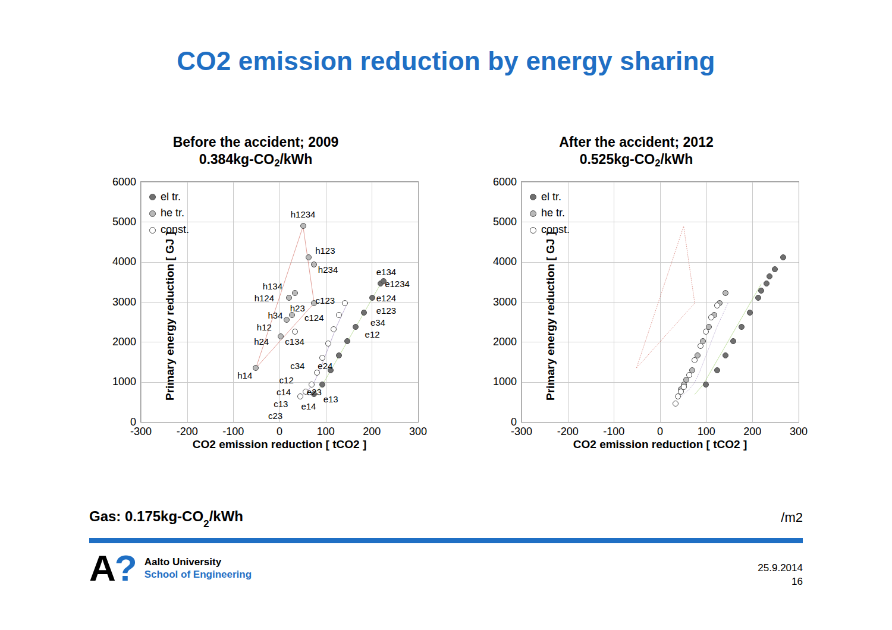CO2 emission reduction by energy sharing
Before the accident; 2009
0.384kg-CO2/kWh
Primary energy reduction [ GJ ]
6000 5000 4000 3000 2000 1000 0 -300 -200 -100 0 100 200 300
el tr.
he tr.
const.
h1234 h123 h234 h134 h124 h23 h34 h12 h24 h14 c123 c124 c134 c34 c12 c14 c13 c23 e134 e1234 e124 e123 e34 e12 e24 e23 e13 e14
CO2 emission reduction [ tCO2 ]
After the accident; 2012
0.525kg-CO2/kWh
Primary energy reduction [ GJ ]
6000 5000 4000 3000 2000 1000 0 -300 -200 -100 0 100 200 300
el tr.
he tr.
const.
CO2 emission reduction [ tCO2 ]
Gas: 0.175kg-CO2/kWh
/m2
A?
Aalto University
School of Engineering
25.9.2014
16